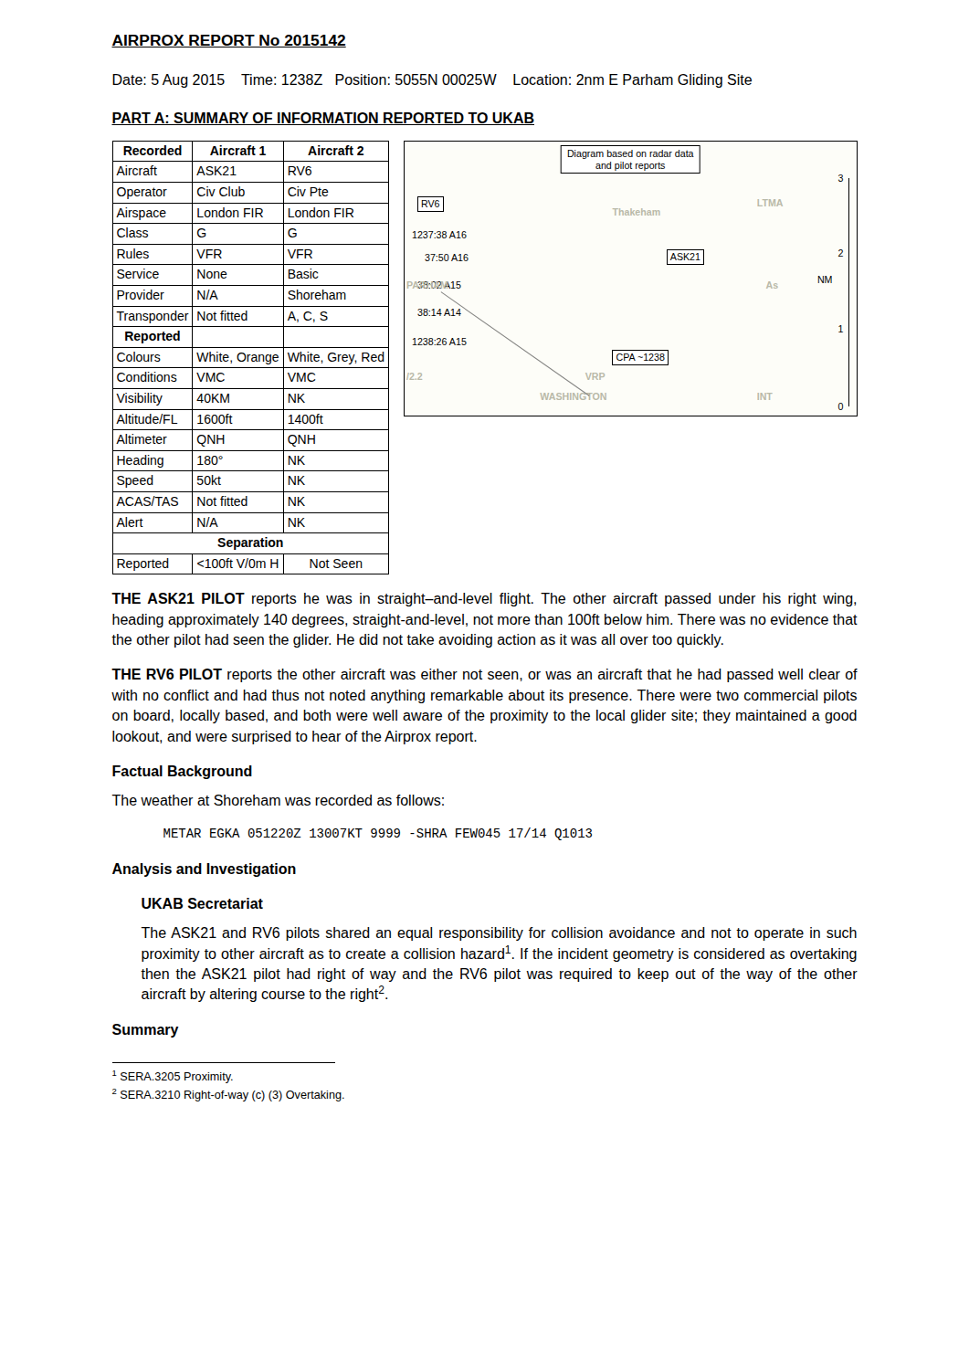AIRPROX REPORT No 2015142
Date: 5 Aug 2015 Time: 1238Z Position: 5055N 00025W Location: 2nm E Parham Gliding Site
PART A: SUMMARY OF INFORMATION REPORTED TO UKAB
| Recorded | Aircraft 1 | Aircraft 2 |
| --- | --- | --- |
| Aircraft | ASK21 | RV6 |
| Operator | Civ Club | Civ Pte |
| Airspace | London FIR | London FIR |
| Class | G | G |
| Rules | VFR | VFR |
| Service | None | Basic |
| Provider | N/A | Shoreham |
| Transponder | Not fitted | A, C, S |
| Reported | | |
| Colours | White, Orange | White, Grey, Red |
| Conditions | VMC | VMC |
| Visibility | 40KM | NK |
| Altitude/FL | 1600ft | 1400ft |
| Altimeter | QNH | QNH |
| Heading | 180° | NK |
| Speed | 50kt | NK |
| ACAS/TAS | Not fitted | NK |
| Alert | N/A | NK |
| Separation |
| Reported | <100ft V/0m H | Not Seen |
Diagram based on radar data
and pilot reports
RV6
ASK21
1237:38 A16
37:50 A16
38:02 A15
38:14 A14
1238:26 A15
CPA ~1238
Thakeham
PARHAM
/2.2
VRP
WASHINGTON
INT
LTMA
As
3 2 1 0
NM
THE ASK21 PILOT reports he was in straight–and-level flight. The other aircraft passed under his right wing, heading approximately 140 degrees, straight-and-level, not more than 100ft below him. There was no evidence that the other pilot had seen the glider. He did not take avoiding action as it was all over too quickly.
THE RV6 PILOT reports the other aircraft was either not seen, or was an aircraft that he had passed well clear of with no conflict and had thus not noted anything remarkable about its presence. There were two commercial pilots on board, locally based, and both were well aware of the proximity to the local glider site; they maintained a good lookout, and were surprised to hear of the Airprox report.
Factual Background
The weather at Shoreham was recorded as follows:
METAR EGKA 051220Z 13007KT 9999 -SHRA FEW045 17/14 Q1013
Analysis and Investigation
UKAB Secretariat
The ASK21 and RV6 pilots shared an equal responsibility for collision avoidance and not to operate in such proximity to other aircraft as to create a collision hazard1. If the incident geometry is considered as overtaking then the ASK21 pilot had right of way and the RV6 pilot was required to keep out of the way of the other aircraft by altering course to the right2.
Summary
1 SERA.3205 Proximity.
2 SERA.3210 Right-of-way (c) (3) Overtaking.